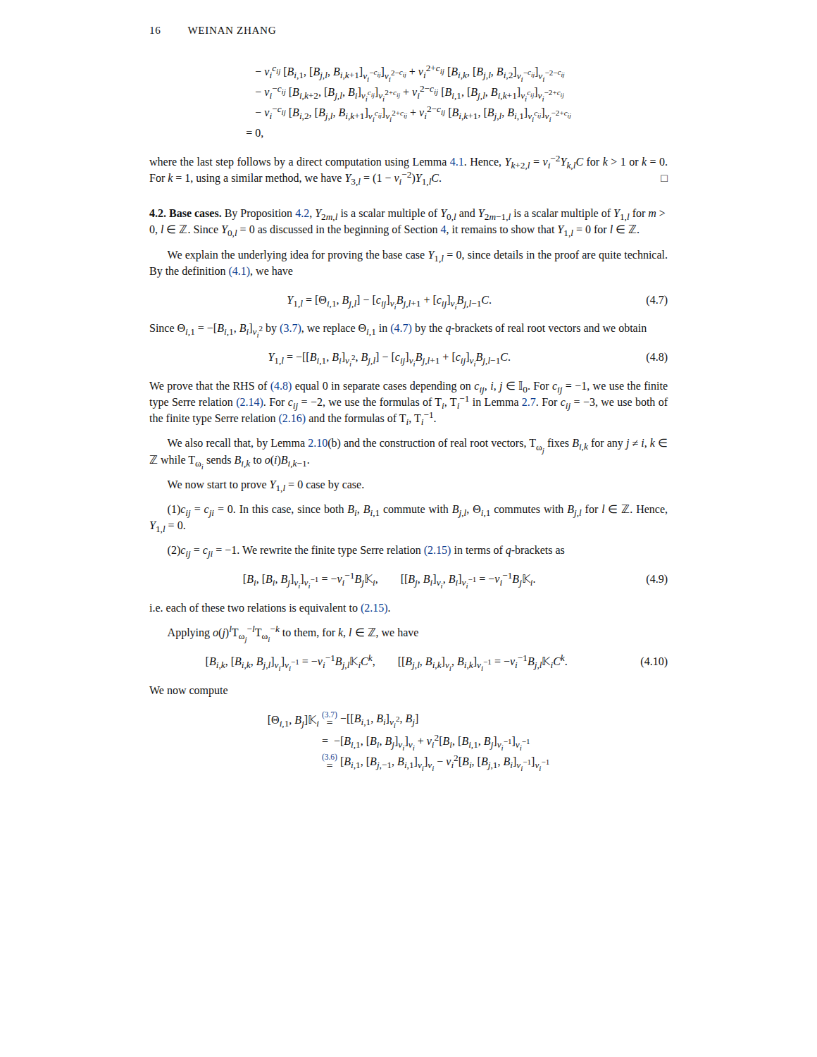16 WEINAN ZHANG
− vicij [Bi,1, [Bj,l, Bi,k+1]vi−cij]vi2−cij + vi2+cij [Bi,k, [Bj,l, Bi,2]vi−cij]vi−2−cij
− vi−cij [Bi,k+2, [Bj,l, Bi]vicij]vi2+cij + vi2−cij [Bi,1, [Bj,l, Bi,k+1]vicij]vi−2+cij
− vi−cij [Bi,2, [Bj,l, Bi,k+1]vicij]vi2+cij + vi2−cij [Bi,k+1, [Bj,l, Bi,1]vicij]vi−2+cij
= 0,
where the last step follows by a direct computation using Lemma 4.1. Hence, Yk+2,l = vi−2Yk,lC for k > 1 or k = 0. For k = 1, using a similar method, we have Y3,l = (1 − vi−2)Y1,lC. □
4.2. Base cases.
By Proposition 4.2, Y2m,l is a scalar multiple of Y0,l and Y2m−1,l is a scalar multiple of Y1,l for m > 0, l ∈ ℤ. Since Y0,l = 0 as discussed in the beginning of Section 4, it remains to show that Y1,l = 0 for l ∈ ℤ.
We explain the underlying idea for proving the base case Y1,l = 0, since details in the proof are quite technical. By the definition (4.1), we have
Y1,l = [Θi,1, Bj,l] − [cij]viBj,l+1 + [cij]viBj,l−1C.
(4.7)
Since Θi,1 = −[Bi,1, Bi]vi2 by (3.7), we replace Θi,1 in (4.7) by the q-brackets of real root vectors and we obtain
Y1,l = −[[Bi,1, Bi]vi2, Bj,l] − [cij]viBj,l+1 + [cij]viBj,l−1C.
(4.8)
We prove that the RHS of (4.8) equal 0 in separate cases depending on cij, i, j ∈ 𝕀0. For cij = −1, we use the finite type Serre relation (2.14). For cij = −2, we use the formulas of Ti, Ti−1 in Lemma 2.7. For cij = −3, we use both of the finite type Serre relation (2.16) and the formulas of Ti, Ti−1.
We also recall that, by Lemma 2.10(b) and the construction of real root vectors, Tωj fixes Bi,k for any j ≠ i, k ∈ ℤ while Tωi sends Bi,k to o(i)Bi,k−1.
We now start to prove Y1,l = 0 case by case.
(1)cij = cji = 0. In this case, since both Bi, Bi,1 commute with Bj,l, Θi,1 commutes with Bj,l for l ∈ ℤ. Hence, Y1,l = 0.
(2)cij = cji = −1. We rewrite the finite type Serre relation (2.15) in terms of q-brackets as
[Bi, [Bi, Bj]vi]vi−1 = −vi−1Bj𝕂i, [[Bj, Bi]vi, Bi]vi−1 = −vi−1Bj𝕂i.
(4.9)
i.e. each of these two relations is equivalent to (2.15).
Applying o(j)lTωj−lTωi−k to them, for k, l ∈ ℤ, we have
[Bi,k, [Bi,k, Bj,l]vi]vi−1 = −vi−1Bj,l𝕂iCk, [[Bj,l, Bi,k]vi, Bi,k]vi−1 = −vi−1Bj,l𝕂iCk.
(4.10)
We now compute
[Θi,1, Bj]𝕂i (3.7)= −[[Bi,1, Bi]vi2, Bj]
= −[Bi,1, [Bi, Bj]vi]vi + vi2[Bi, [Bi,1, Bj]vi−1]vi−1
(3.6)= [Bi,1, [Bj,−1, Bi,1]vi]vi − vi2[Bi, [Bj,1, Bi]vi−1]vi−1